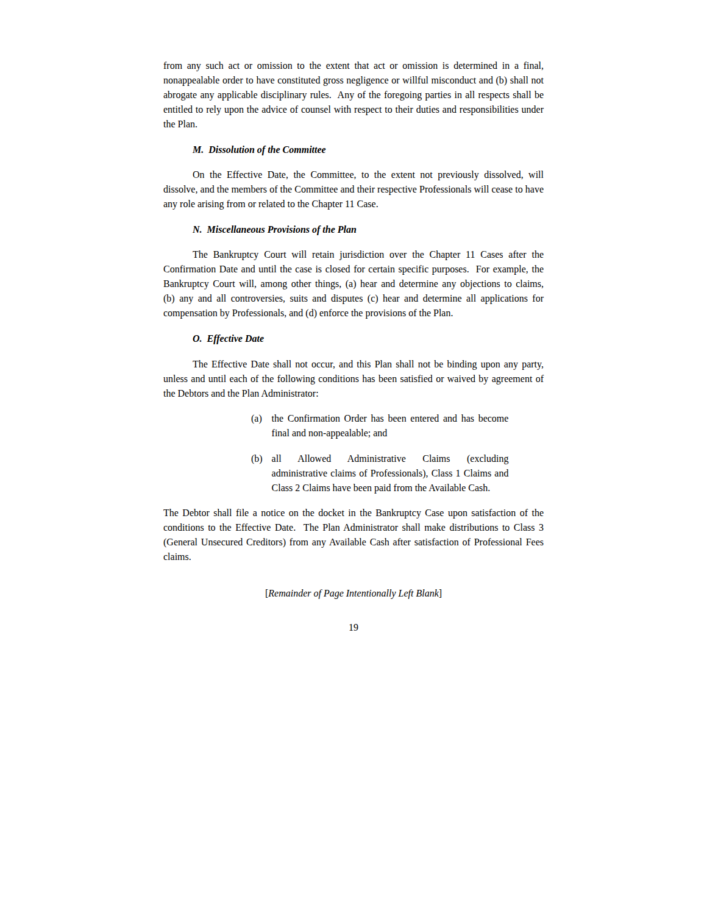from any such act or omission to the extent that act or omission is determined in a final, nonappealable order to have constituted gross negligence or willful misconduct and (b) shall not abrogate any applicable disciplinary rules. Any of the foregoing parties in all respects shall be entitled to rely upon the advice of counsel with respect to their duties and responsibilities under the Plan.
M. Dissolution of the Committee
On the Effective Date, the Committee, to the extent not previously dissolved, will dissolve, and the members of the Committee and their respective Professionals will cease to have any role arising from or related to the Chapter 11 Case.
N. Miscellaneous Provisions of the Plan
The Bankruptcy Court will retain jurisdiction over the Chapter 11 Cases after the Confirmation Date and until the case is closed for certain specific purposes. For example, the Bankruptcy Court will, among other things, (a) hear and determine any objections to claims, (b) any and all controversies, suits and disputes (c) hear and determine all applications for compensation by Professionals, and (d) enforce the provisions of the Plan.
O. Effective Date
The Effective Date shall not occur, and this Plan shall not be binding upon any party, unless and until each of the following conditions has been satisfied or waived by agreement of the Debtors and the Plan Administrator:
(a) the Confirmation Order has been entered and has become final and non-appealable; and
(b) all Allowed Administrative Claims (excluding administrative claims of Professionals), Class 1 Claims and Class 2 Claims have been paid from the Available Cash.
The Debtor shall file a notice on the docket in the Bankruptcy Case upon satisfaction of the conditions to the Effective Date. The Plan Administrator shall make distributions to Class 3 (General Unsecured Creditors) from any Available Cash after satisfaction of Professional Fees claims.
[Remainder of Page Intentionally Left Blank]
19